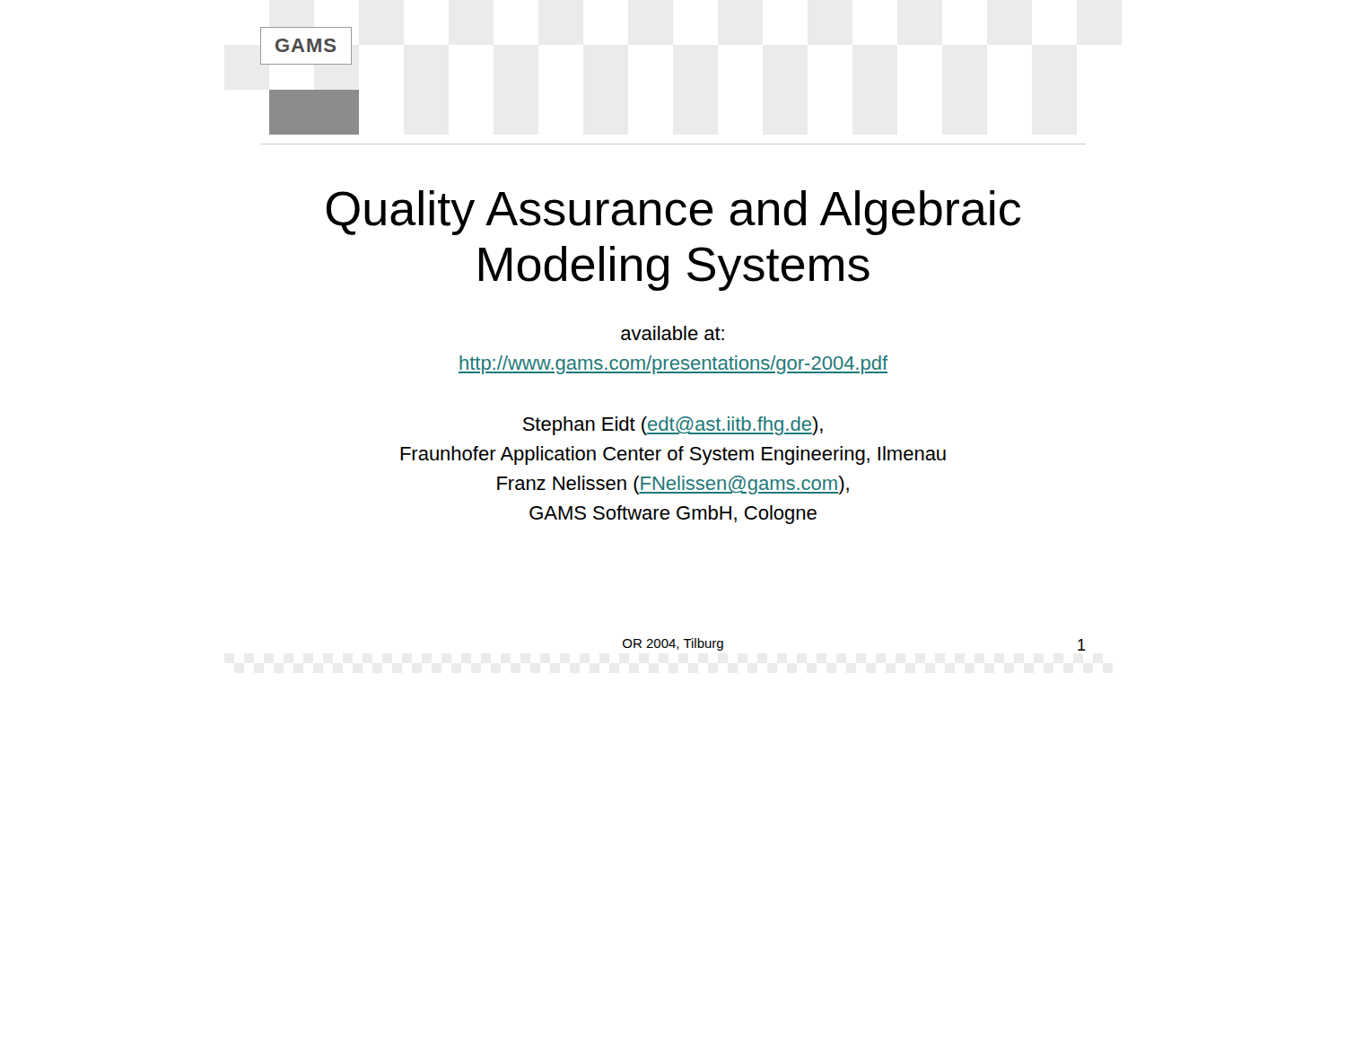GAMS
Quality Assurance and Algebraic
Modeling Systems
available at:
http://www.gams.com/presentations/gor-2004.pdf
Stephan Eidt (edt@ast.iitb.fhg.de),
Fraunhofer Application Center of System Engineering, Ilmenau
Franz Nelissen (FNelissen@gams.com),
GAMS Software GmbH, Cologne
OR 2004, Tilburg
1